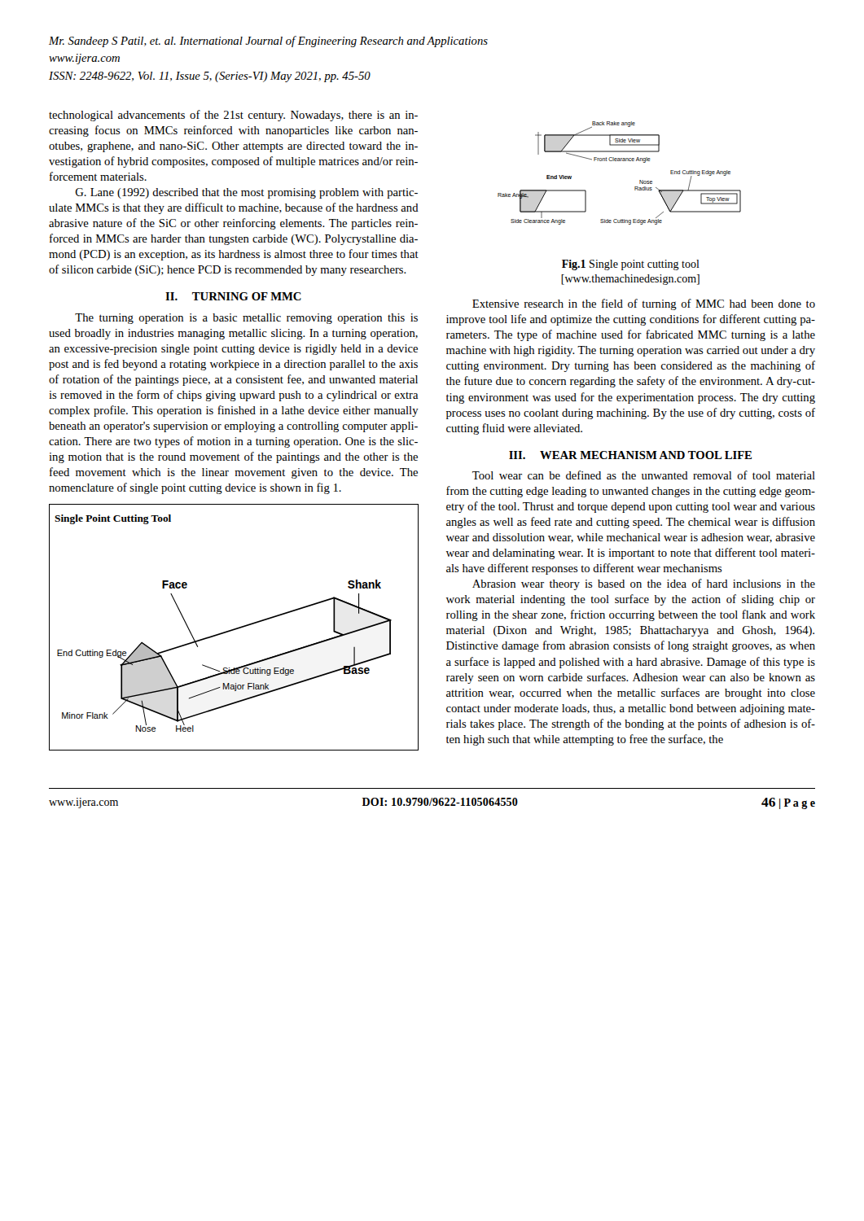Mr. Sandeep S Patil, et. al. International Journal of Engineering Research and Applications
www.ijera.com
ISSN: 2248-9622, Vol. 11, Issue 5, (Series-VI) May 2021, pp. 45-50
technological advancements of the 21st century. Nowadays, there is an increasing focus on MMCs reinforced with nanoparticles like carbon nanotubes, graphene, and nano-SiC. Other attempts are directed toward the investigation of hybrid composites, composed of multiple matrices and/or reinforcement materials.
G. Lane (1992) described that the most promising problem with particulate MMCs is that they are difficult to machine, because of the hardness and abrasive nature of the SiC or other reinforcing elements. The particles reinforced in MMCs are harder than tungsten carbide (WC). Polycrystalline diamond (PCD) is an exception, as its hardness is almost three to four times that of silicon carbide (SiC); hence PCD is recommended by many researchers.
II. TURNING OF MMC
The turning operation is a basic metallic removing operation this is used broadly in industries managing metallic slicing. In a turning operation, an excessive-precision single point cutting device is rigidly held in a device post and is fed beyond a rotating workpiece in a direction parallel to the axis of rotation of the paintings piece, at a consistent fee, and unwanted material is removed in the form of chips giving upward push to a cylindrical or extra complex profile. This operation is finished in a lathe device either manually beneath an operator's supervision or employing a controlling computer application. There are two types of motion in a turning operation. One is the slicing motion that is the round movement of the paintings and the other is the feed movement which is the linear movement given to the device. The nomenclature of single point cutting device is shown in fig 1.
Single Point Cutting Tool
Face Shank Base End Cutting Edge Side Cutting Edge Major Flank Minor Flank Nose Heel
Back Rake angle Side View Front Clearance Angle End View Rake Angle Side Clearance Angle End Cutting Edge Angle Top View Nose Radius Side Cutting Edge Angle
Fig.1 Single point cutting tool
[www.themachinedesign.com]
Extensive research in the field of turning of MMC had been done to improve tool life and optimize the cutting conditions for different cutting parameters. The type of machine used for fabricated MMC turning is a lathe machine with high rigidity. The turning operation was carried out under a dry cutting environment. Dry turning has been considered as the machining of the future due to concern regarding the safety of the environment. A dry-cutting environment was used for the experimentation process. The dry cutting process uses no coolant during machining. By the use of dry cutting, costs of cutting fluid were alleviated.
III. WEAR MECHANISM AND TOOL LIFE
Tool wear can be defined as the unwanted removal of tool material from the cutting edge leading to unwanted changes in the cutting edge geometry of the tool. Thrust and torque depend upon cutting tool wear and various angles as well as feed rate and cutting speed. The chemical wear is diffusion wear and dissolution wear, while mechanical wear is adhesion wear, abrasive wear and delaminating wear. It is important to note that different tool materials have different responses to different wear mechanisms
Abrasion wear theory is based on the idea of hard inclusions in the work material indenting the tool surface by the action of sliding chip or rolling in the shear zone, friction occurring between the tool flank and work material (Dixon and Wright, 1985; Bhattacharyya and Ghosh, 1964). Distinctive damage from abrasion consists of long straight grooves, as when a surface is lapped and polished with a hard abrasive. Damage of this type is rarely seen on worn carbide surfaces. Adhesion wear can also be known as attrition wear, occurred when the metallic surfaces are brought into close contact under moderate loads, thus, a metallic bond between adjoining materials takes place. The strength of the bonding at the points of adhesion is often high such that while attempting to free the surface, the
www.ijera.com
DOI: 10.9790/9622-1105064550
46 | P a g e